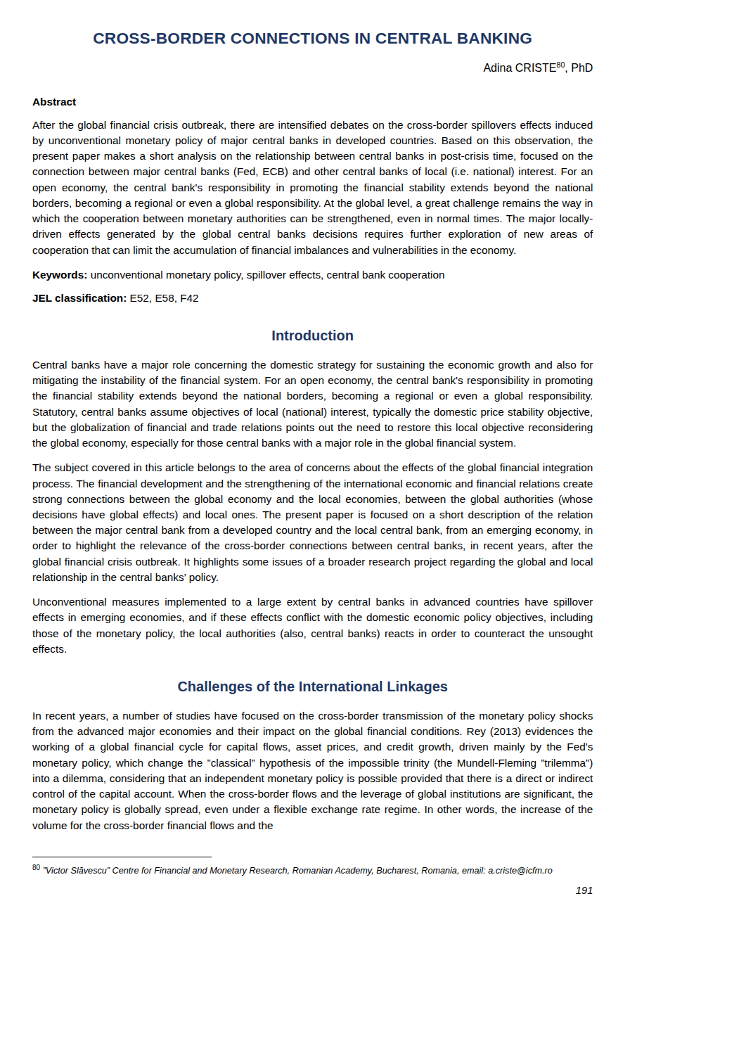CROSS-BORDER CONNECTIONS IN CENTRAL BANKING
Adina CRISTE80, PhD
Abstract
After the global financial crisis outbreak, there are intensified debates on the cross-border spillovers effects induced by unconventional monetary policy of major central banks in developed countries. Based on this observation, the present paper makes a short analysis on the relationship between central banks in post-crisis time, focused on the connection between major central banks (Fed, ECB) and other central banks of local (i.e. national) interest. For an open economy, the central bank's responsibility in promoting the financial stability extends beyond the national borders, becoming a regional or even a global responsibility. At the global level, a great challenge remains the way in which the cooperation between monetary authorities can be strengthened, even in normal times. The major locally-driven effects generated by the global central banks decisions requires further exploration of new areas of cooperation that can limit the accumulation of financial imbalances and vulnerabilities in the economy.
Keywords: unconventional monetary policy, spillover effects, central bank cooperation
JEL classification: E52, E58, F42
Introduction
Central banks have a major role concerning the domestic strategy for sustaining the economic growth and also for mitigating the instability of the financial system. For an open economy, the central bank's responsibility in promoting the financial stability extends beyond the national borders, becoming a regional or even a global responsibility. Statutory, central banks assume objectives of local (national) interest, typically the domestic price stability objective, but the globalization of financial and trade relations points out the need to restore this local objective reconsidering the global economy, especially for those central banks with a major role in the global financial system.
The subject covered in this article belongs to the area of concerns about the effects of the global financial integration process. The financial development and the strengthening of the international economic and financial relations create strong connections between the global economy and the local economies, between the global authorities (whose decisions have global effects) and local ones. The present paper is focused on a short description of the relation between the major central bank from a developed country and the local central bank, from an emerging economy, in order to highlight the relevance of the cross-border connections between central banks, in recent years, after the global financial crisis outbreak. It highlights some issues of a broader research project regarding the global and local relationship in the central banks’ policy.
Unconventional measures implemented to a large extent by central banks in advanced countries have spillover effects in emerging economies, and if these effects conflict with the domestic economic policy objectives, including those of the monetary policy, the local authorities (also, central banks) reacts in order to counteract the unsought effects.
Challenges of the International Linkages
In recent years, a number of studies have focused on the cross-border transmission of the monetary policy shocks from the advanced major economies and their impact on the global financial conditions. Rey (2013) evidences the working of a global financial cycle for capital flows, asset prices, and credit growth, driven mainly by the Fed's monetary policy, which change the ”classical” hypothesis of the impossible trinity (the Mundell-Fleming ”trilemma”) into a dilemma, considering that an independent monetary policy is possible provided that there is a direct or indirect control of the capital account. When the cross-border flows and the leverage of global institutions are significant, the monetary policy is globally spread, even under a flexible exchange rate regime. In other words, the increase of the volume for the cross-border financial flows and the
80 ”Victor Slăvescu” Centre for Financial and Monetary Research, Romanian Academy, Bucharest, Romania, email: a.criste@icfm.ro
191